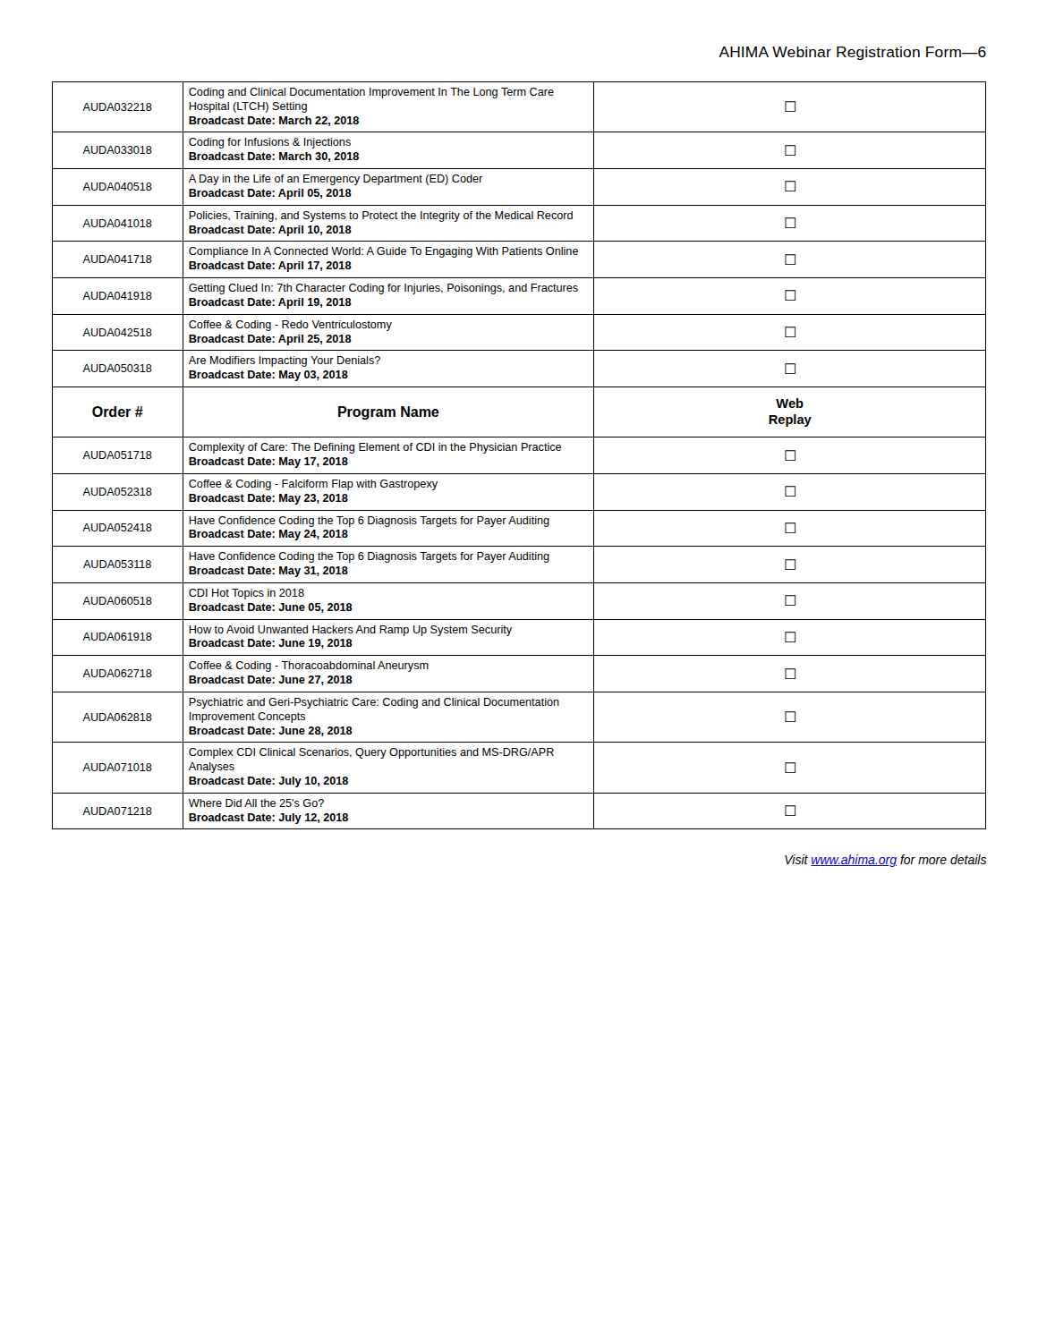AHIMA Webinar Registration Form—6
| AUDA032218 | Coding and Clinical Documentation Improvement In The Long Term Care Hospital (LTCH) Setting Broadcast Date: March 22, 2018 | ☐ |
| AUDA033018 | Coding for Infusions & Injections Broadcast Date: March 30, 2018 | ☐ |
| AUDA040518 | A Day in the Life of an Emergency Department (ED) Coder Broadcast Date: April 05, 2018 | ☐ |
| AUDA041018 | Policies, Training, and Systems to Protect the Integrity of the Medical Record Broadcast Date: April 10, 2018 | ☐ |
| AUDA041718 | Compliance In A Connected World: A Guide To Engaging With Patients Online Broadcast Date: April 17, 2018 | ☐ |
| AUDA041918 | Getting Clued In: 7th Character Coding for Injuries, Poisonings, and Fractures Broadcast Date: April 19, 2018 | ☐ |
| AUDA042518 | Coffee & Coding - Redo Ventriculostomy Broadcast Date: April 25, 2018 | ☐ |
| AUDA050318 | Are Modifiers Impacting Your Denials? Broadcast Date: May 03, 2018 | ☐ |
| Order # | Program Name | Web Replay |
| AUDA051718 | Complexity of Care: The Defining Element of CDI in the Physician Practice Broadcast Date: May 17, 2018 | ☐ |
| AUDA052318 | Coffee & Coding - Falciform Flap with Gastropexy Broadcast Date: May 23, 2018 | ☐ |
| AUDA052418 | Have Confidence Coding the Top 6 Diagnosis Targets for Payer Auditing Broadcast Date: May 24, 2018 | ☐ |
| AUDA053118 | Have Confidence Coding the Top 6 Diagnosis Targets for Payer Auditing Broadcast Date: May 31, 2018 | ☐ |
| AUDA060518 | CDI Hot Topics in 2018 Broadcast Date: June 05, 2018 | ☐ |
| AUDA061918 | How to Avoid Unwanted Hackers And Ramp Up System Security Broadcast Date: June 19, 2018 | ☐ |
| AUDA062718 | Coffee & Coding - Thoracoabdominal Aneurysm Broadcast Date: June 27, 2018 | ☐ |
| AUDA062818 | Psychiatric and Geri-Psychiatric Care: Coding and Clinical Documentation Improvement Concepts Broadcast Date: June 28, 2018 | ☐ |
| AUDA071018 | Complex CDI Clinical Scenarios, Query Opportunities and MS-DRG/APR Analyses Broadcast Date: July 10, 2018 | ☐ |
| AUDA071218 | Where Did All the 25's Go? Broadcast Date: July 12, 2018 | ☐ |
Visit www.ahima.org for more details